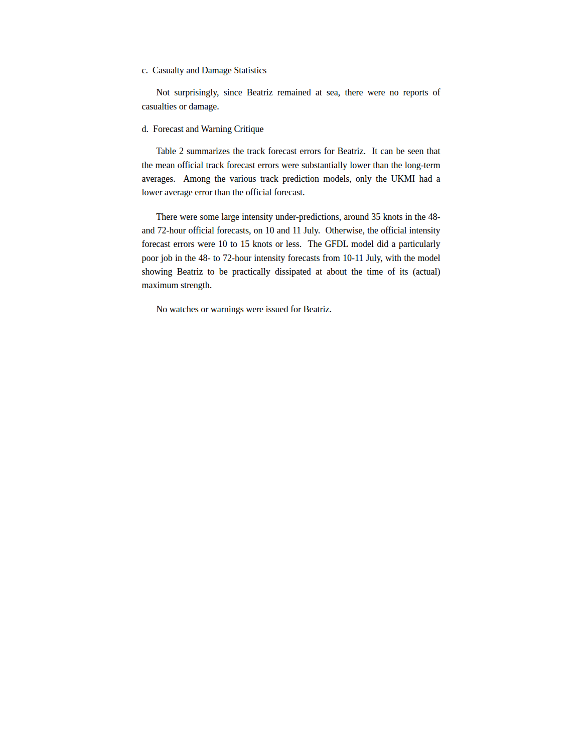c. Casualty and Damage Statistics
Not surprisingly, since Beatriz remained at sea, there were no reports of casualties or damage.
d. Forecast and Warning Critique
Table 2 summarizes the track forecast errors for Beatriz. It can be seen that the mean official track forecast errors were substantially lower than the long-term averages. Among the various track prediction models, only the UKMI had a lower average error than the official forecast.
There were some large intensity under-predictions, around 35 knots in the 48- and 72-hour official forecasts, on 10 and 11 July. Otherwise, the official intensity forecast errors were 10 to 15 knots or less. The GFDL model did a particularly poor job in the 48- to 72-hour intensity forecasts from 10-11 July, with the model showing Beatriz to be practically dissipated at about the time of its (actual) maximum strength.
No watches or warnings were issued for Beatriz.